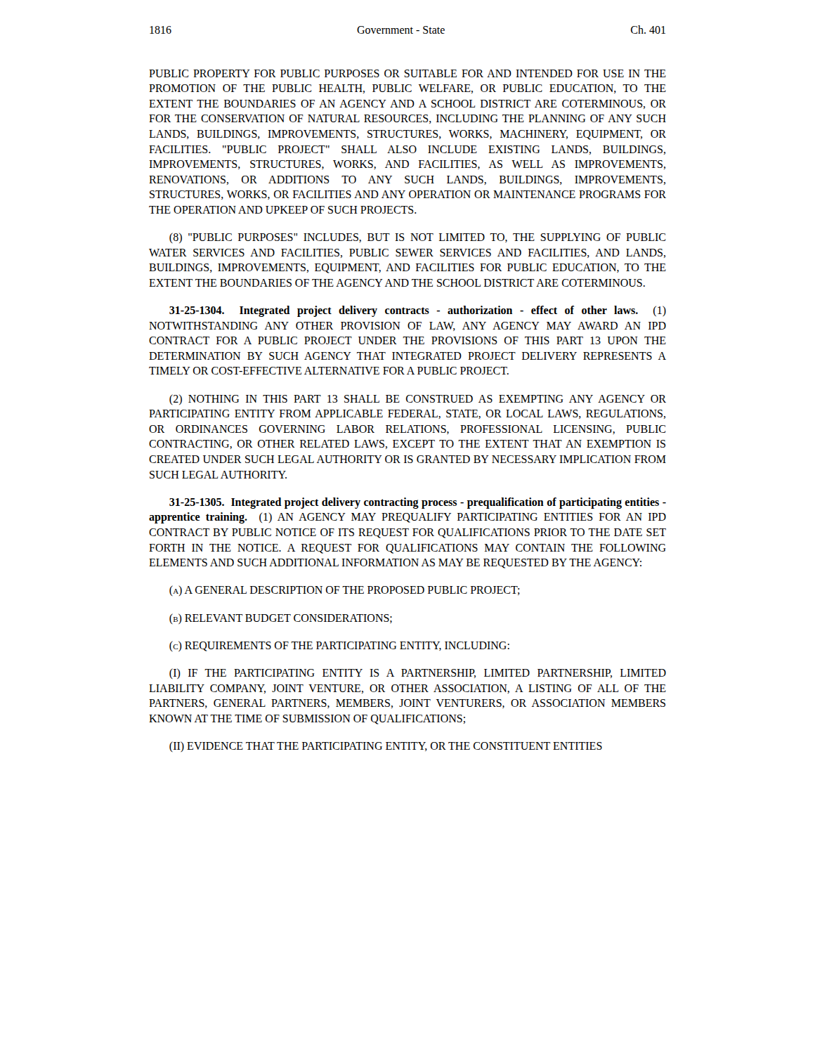1816 Government - State Ch. 401
PUBLIC PROPERTY FOR PUBLIC PURPOSES OR SUITABLE FOR AND INTENDED FOR USE IN THE PROMOTION OF THE PUBLIC HEALTH, PUBLIC WELFARE, OR PUBLIC EDUCATION, TO THE EXTENT THE BOUNDARIES OF AN AGENCY AND A SCHOOL DISTRICT ARE COTERMINOUS, OR FOR THE CONSERVATION OF NATURAL RESOURCES, INCLUDING THE PLANNING OF ANY SUCH LANDS, BUILDINGS, IMPROVEMENTS, STRUCTURES, WORKS, MACHINERY, EQUIPMENT, OR FACILITIES. "PUBLIC PROJECT" SHALL ALSO INCLUDE EXISTING LANDS, BUILDINGS, IMPROVEMENTS, STRUCTURES, WORKS, AND FACILITIES, AS WELL AS IMPROVEMENTS, RENOVATIONS, OR ADDITIONS TO ANY SUCH LANDS, BUILDINGS, IMPROVEMENTS, STRUCTURES, WORKS, OR FACILITIES AND ANY OPERATION OR MAINTENANCE PROGRAMS FOR THE OPERATION AND UPKEEP OF SUCH PROJECTS.
(8) "PUBLIC PURPOSES" INCLUDES, BUT IS NOT LIMITED TO, THE SUPPLYING OF PUBLIC WATER SERVICES AND FACILITIES, PUBLIC SEWER SERVICES AND FACILITIES, AND LANDS, BUILDINGS, IMPROVEMENTS, EQUIPMENT, AND FACILITIES FOR PUBLIC EDUCATION, TO THE EXTENT THE BOUNDARIES OF THE AGENCY AND THE SCHOOL DISTRICT ARE COTERMINOUS.
31-25-1304. Integrated project delivery contracts - authorization - effect of other laws. (1) NOTWITHSTANDING ANY OTHER PROVISION OF LAW, ANY AGENCY MAY AWARD AN IPD CONTRACT FOR A PUBLIC PROJECT UNDER THE PROVISIONS OF THIS PART 13 UPON THE DETERMINATION BY SUCH AGENCY THAT INTEGRATED PROJECT DELIVERY REPRESENTS A TIMELY OR COST-EFFECTIVE ALTERNATIVE FOR A PUBLIC PROJECT.
(2) NOTHING IN THIS PART 13 SHALL BE CONSTRUED AS EXEMPTING ANY AGENCY OR PARTICIPATING ENTITY FROM APPLICABLE FEDERAL, STATE, OR LOCAL LAWS, REGULATIONS, OR ORDINANCES GOVERNING LABOR RELATIONS, PROFESSIONAL LICENSING, PUBLIC CONTRACTING, OR OTHER RELATED LAWS, EXCEPT TO THE EXTENT THAT AN EXEMPTION IS CREATED UNDER SUCH LEGAL AUTHORITY OR IS GRANTED BY NECESSARY IMPLICATION FROM SUCH LEGAL AUTHORITY.
31-25-1305. Integrated project delivery contracting process - prequalification of participating entities - apprentice training. (1) AN AGENCY MAY PREQUALIFY PARTICIPATING ENTITIES FOR AN IPD CONTRACT BY PUBLIC NOTICE OF ITS REQUEST FOR QUALIFICATIONS PRIOR TO THE DATE SET FORTH IN THE NOTICE. A REQUEST FOR QUALIFICATIONS MAY CONTAIN THE FOLLOWING ELEMENTS AND SUCH ADDITIONAL INFORMATION AS MAY BE REQUESTED BY THE AGENCY:
(a) A GENERAL DESCRIPTION OF THE PROPOSED PUBLIC PROJECT;
(b) RELEVANT BUDGET CONSIDERATIONS;
(c) REQUIREMENTS OF THE PARTICIPATING ENTITY, INCLUDING:
(I) IF THE PARTICIPATING ENTITY IS A PARTNERSHIP, LIMITED PARTNERSHIP, LIMITED LIABILITY COMPANY, JOINT VENTURE, OR OTHER ASSOCIATION, A LISTING OF ALL OF THE PARTNERS, GENERAL PARTNERS, MEMBERS, JOINT VENTURERS, OR ASSOCIATION MEMBERS KNOWN AT THE TIME OF SUBMISSION OF QUALIFICATIONS;
(II) EVIDENCE THAT THE PARTICIPATING ENTITY, OR THE CONSTITUENT ENTITIES